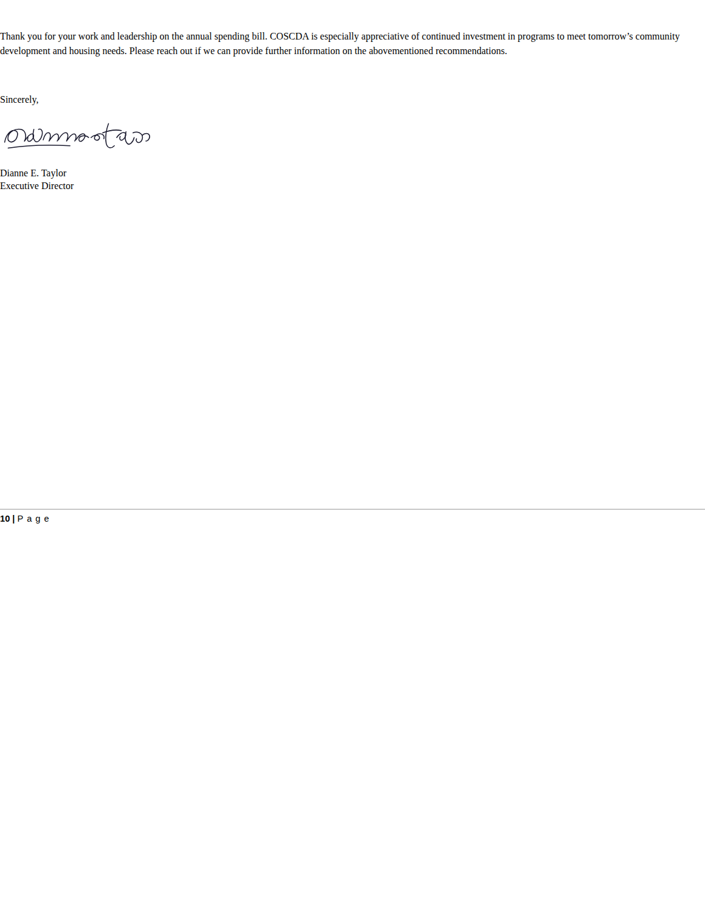Thank you for your work and leadership on the annual spending bill. COSCDA is especially appreciative of continued investment in programs to meet tomorrow’s community development and housing needs. Please reach out if we can provide further information on the abovementioned recommendations.
Sincerely,
Dianne E. Taylor
Executive Director
10 | P a g e